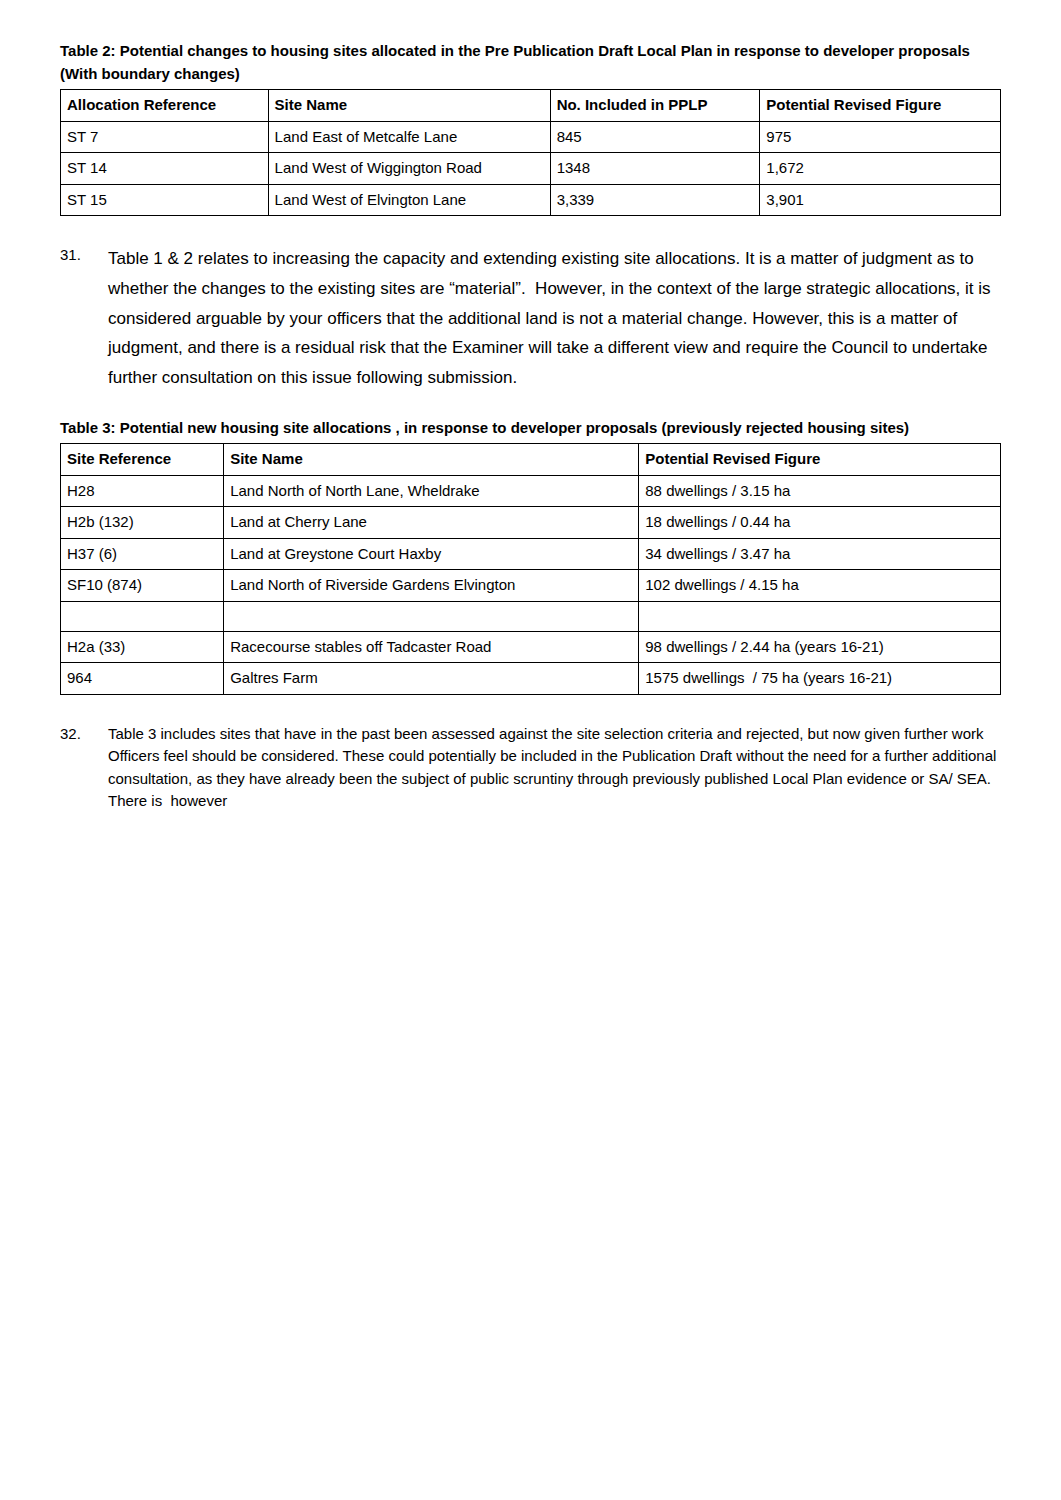Table 2: Potential changes to housing sites allocated in the Pre Publication Draft Local Plan in response to developer proposals (With boundary changes)
| Allocation Reference | Site Name | No. Included in PPLP | Potential Revised Figure |
| --- | --- | --- | --- |
| ST 7 | Land East of Metcalfe Lane | 845 | 975 |
| ST 14 | Land West of Wiggington Road | 1348 | 1,672 |
| ST 15 | Land West of Elvington Lane | 3,339 | 3,901 |
31. Table 1 & 2 relates to increasing the capacity and extending existing site allocations. It is a matter of judgment as to whether the changes to the existing sites are “material”. However, in the context of the large strategic allocations, it is considered arguable by your officers that the additional land is not a material change. However, this is a matter of judgment, and there is a residual risk that the Examiner will take a different view and require the Council to undertake further consultation on this issue following submission.
Table 3: Potential new housing site allocations , in response to developer proposals (previously rejected housing sites)
| Site Reference | Site Name | Potential Revised Figure |
| --- | --- | --- |
| H28 | Land North of North Lane, Wheldrake | 88 dwellings / 3.15 ha |
| H2b (132) | Land at Cherry Lane | 18 dwellings / 0.44 ha |
| H37 (6) | Land at Greystone Court Haxby | 34 dwellings / 3.47 ha |
| SF10 (874) | Land North of Riverside Gardens Elvington | 102 dwellings / 4.15 ha |
| H2a (33) | Racecourse stables off Tadcaster Road | 98 dwellings / 2.44 ha (years 16-21) |
| 964 | Galtres Farm | 1575 dwellings / 75 ha (years 16-21) |
32. Table 3 includes sites that have in the past been assessed against the site selection criteria and rejected, but now given further work Officers feel should be considered. These could potentially be included in the Publication Draft without the need for a further additional consultation, as they have already been the subject of public scruntiny through previously published Local Plan evidence or SA/ SEA. There is however